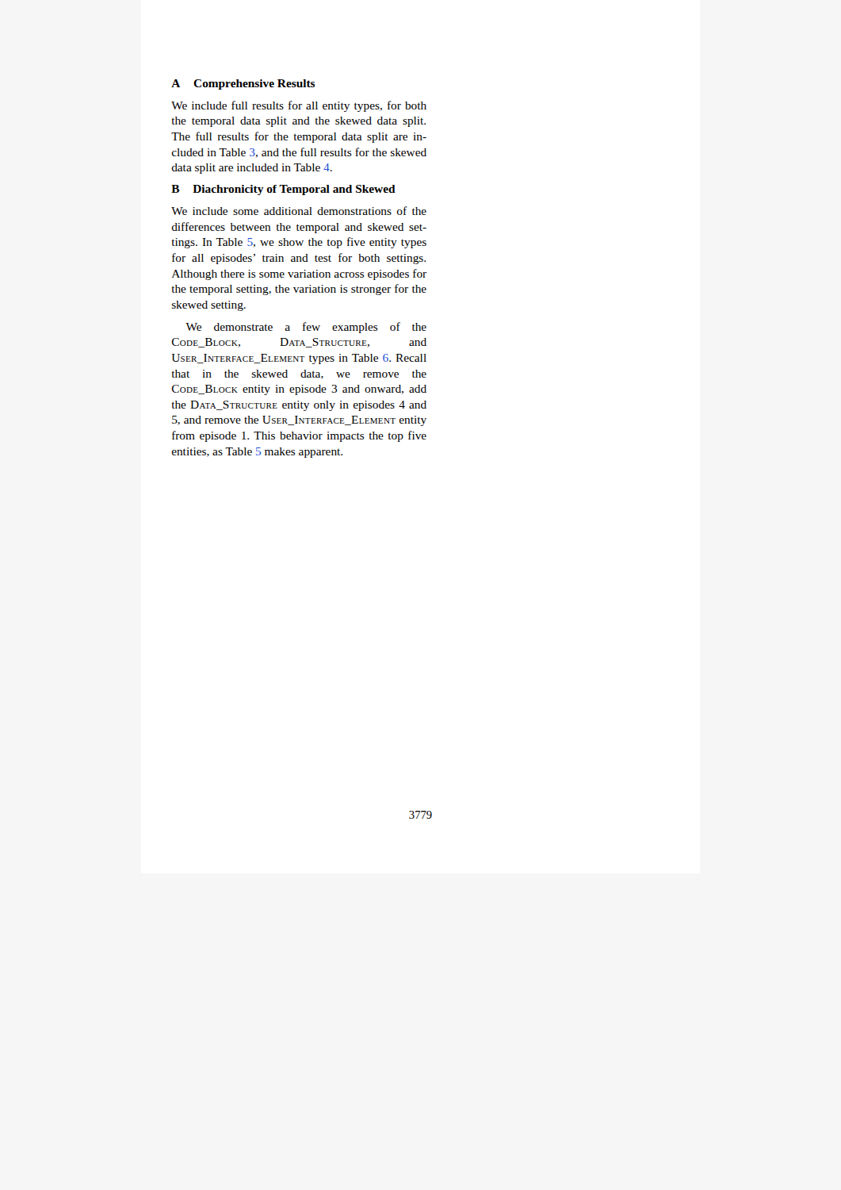AComprehensive Results
We include full results for all entity types, for both the temporal data split and the skewed data split. The full results for the temporal data split are included in Table 3, and the full results for the skewed data split are included in Table 4.
BDiachronicity of Temporal and Skewed
We include some additional demonstrations of the differences between the temporal and skewed settings. In Table 5, we show the top five entity types for all episodes’ train and test for both settings. Although there is some variation across episodes for the temporal setting, the variation is stronger for the skewed setting.
We demonstrate a few examples of the Code_Block, Data_Structure, and User_Interface_Element types in Table 6. Recall that in the skewed data, we remove the Code_Block entity in episode 3 and onward, add the Data_Structure entity only in episodes 4 and 5, and remove the User_Interface_Element entity from episode 1. This behavior impacts the top five entities, as Table 5 makes apparent.
3779